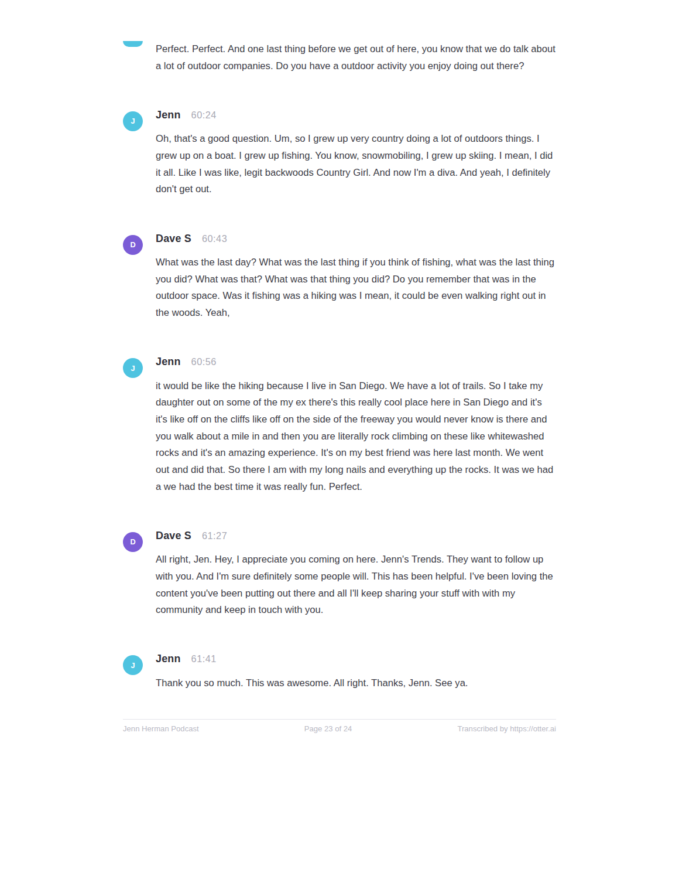Perfect. Perfect. And one last thing before we get out of here, you know that we do talk about a lot of outdoor companies. Do you have a outdoor activity you enjoy doing out there?
J
Jenn 60:24
Oh, that's a good question. Um, so I grew up very country doing a lot of outdoors things. I grew up on a boat. I grew up fishing. You know, snowmobiling, I grew up skiing. I mean, I did it all. Like I was like, legit backwoods Country Girl. And now I'm a diva. And yeah, I definitely don't get out.
D
Dave S 60:43
What was the last day? What was the last thing if you think of fishing, what was the last thing you did? What was that? What was that thing you did? Do you remember that was in the outdoor space. Was it fishing was a hiking was I mean, it could be even walking right out in the woods. Yeah,
J
Jenn 60:56
it would be like the hiking because I live in San Diego. We have a lot of trails. So I take my daughter out on some of the my ex there's this really cool place here in San Diego and it's it's like off on the cliffs like off on the side of the freeway you would never know is there and you walk about a mile in and then you are literally rock climbing on these like whitewashed rocks and it's an amazing experience. It's on my best friend was here last month. We went out and did that. So there I am with my long nails and everything up the rocks. It was we had a we had the best time it was really fun. Perfect.
D
Dave S 61:27
All right, Jen. Hey, I appreciate you coming on here. Jenn's Trends. They want to follow up with you. And I'm sure definitely some people will. This has been helpful. I've been loving the content you've been putting out there and all I'll keep sharing your stuff with with my community and keep in touch with you.
J
Jenn 61:41
Thank you so much. This was awesome. All right. Thanks, Jenn. See ya.
Jenn Herman Podcast Page 23 of 24 Transcribed by https://otter.ai